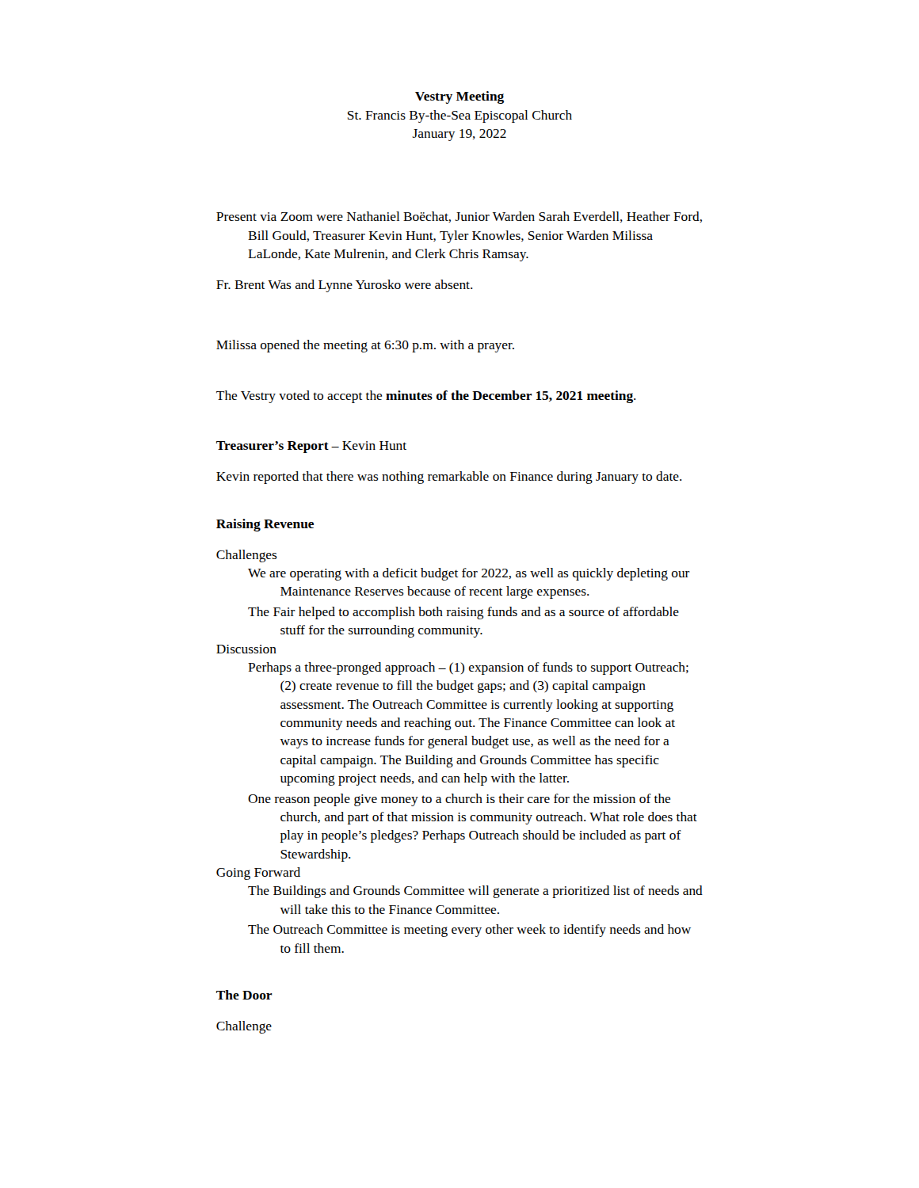Vestry Meeting
St. Francis By-the-Sea Episcopal Church
January 19, 2022
Present via Zoom were Nathaniel Boëchat, Junior Warden Sarah Everdell, Heather Ford, Bill Gould, Treasurer Kevin Hunt, Tyler Knowles, Senior Warden Milissa LaLonde, Kate Mulrenin, and Clerk Chris Ramsay.
Fr. Brent Was and Lynne Yurosko were absent.
Milissa opened the meeting at 6:30 p.m. with a prayer.
The Vestry voted to accept the minutes of the December 15, 2021 meeting.
Treasurer’s Report
– Kevin Hunt
Kevin reported that there was nothing remarkable on Finance during January to date.
Raising Revenue
Challenges
We are operating with a deficit budget for 2022, as well as quickly depleting our Maintenance Reserves because of recent large expenses.
The Fair helped to accomplish both raising funds and as a source of affordable stuff for the surrounding community.
Discussion
Perhaps a three-pronged approach – (1) expansion of funds to support Outreach; (2) create revenue to fill the budget gaps; and (3) capital campaign assessment. The Outreach Committee is currently looking at supporting community needs and reaching out. The Finance Committee can look at ways to increase funds for general budget use, as well as the need for a capital campaign. The Building and Grounds Committee has specific upcoming project needs, and can help with the latter.
One reason people give money to a church is their care for the mission of the church, and part of that mission is community outreach. What role does that play in people’s pledges? Perhaps Outreach should be included as part of Stewardship.
Going Forward
The Buildings and Grounds Committee will generate a prioritized list of needs and will take this to the Finance Committee.
The Outreach Committee is meeting every other week to identify needs and how to fill them.
The Door
Challenge